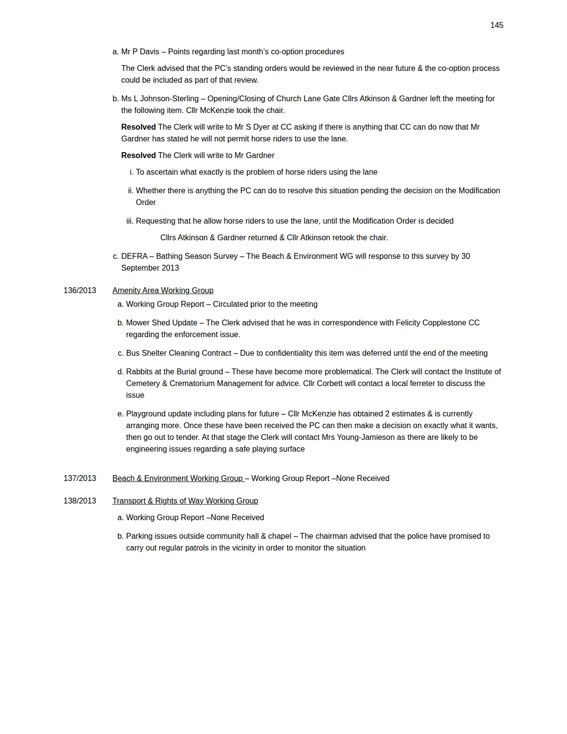145
Mr P Davis – Points regarding last month’s co-option procedures
The Clerk advised that the PC’s standing orders would be reviewed in the near future & the co-option process could be included as part of that review.
Ms L Johnson-Sterling – Opening/Closing of Church Lane Gate Cllrs Atkinson & Gardner left the meeting for the following item. Cllr McKenzie took the chair.
Resolved The Clerk will write to Mr S Dyer at CC asking if there is anything that CC can do now that Mr Gardner has stated he will not permit horse riders to use the lane.
Resolved The Clerk will write to Mr Gardner
To ascertain what exactly is the problem of horse riders using the lane
Whether there is anything the PC can do to resolve this situation pending the decision on the Modification Order
Requesting that he allow horse riders to use the lane, until the Modification Order is decided
Cllrs Atkinson & Gardner returned & Cllr Atkinson retook the chair.
DEFRA – Bathing Season Survey – The Beach & Environment WG will response to this survey by 30 September 2013
136/2013
Amenity Area Working Group
Working Group Report – Circulated prior to the meeting
Mower Shed Update – The Clerk advised that he was in correspondence with Felicity Copplestone CC regarding the enforcement issue.
Bus Shelter Cleaning Contract – Due to confidentiality this item was deferred until the end of the meeting
Rabbits at the Burial ground – These have become more problematical. The Clerk will contact the Institute of Cemetery & Crematorium Management for advice. Cllr Corbett will contact a local ferreter to discuss the issue
Playground update including plans for future – Cllr McKenzie has obtained 2 estimates & is currently arranging more. Once these have been received the PC can then make a decision on exactly what it wants, then go out to tender. At that stage the Clerk will contact Mrs Young-Jamieson as there are likely to be engineering issues regarding a safe playing surface
137/2013
Beach & Environment Working Group – Working Group Report –None Received
138/2013
Transport & Rights of Way Working Group
Working Group Report –None Received
Parking issues outside community hall & chapel – The chairman advised that the police have promised to carry out regular patrols in the vicinity in order to monitor the situation